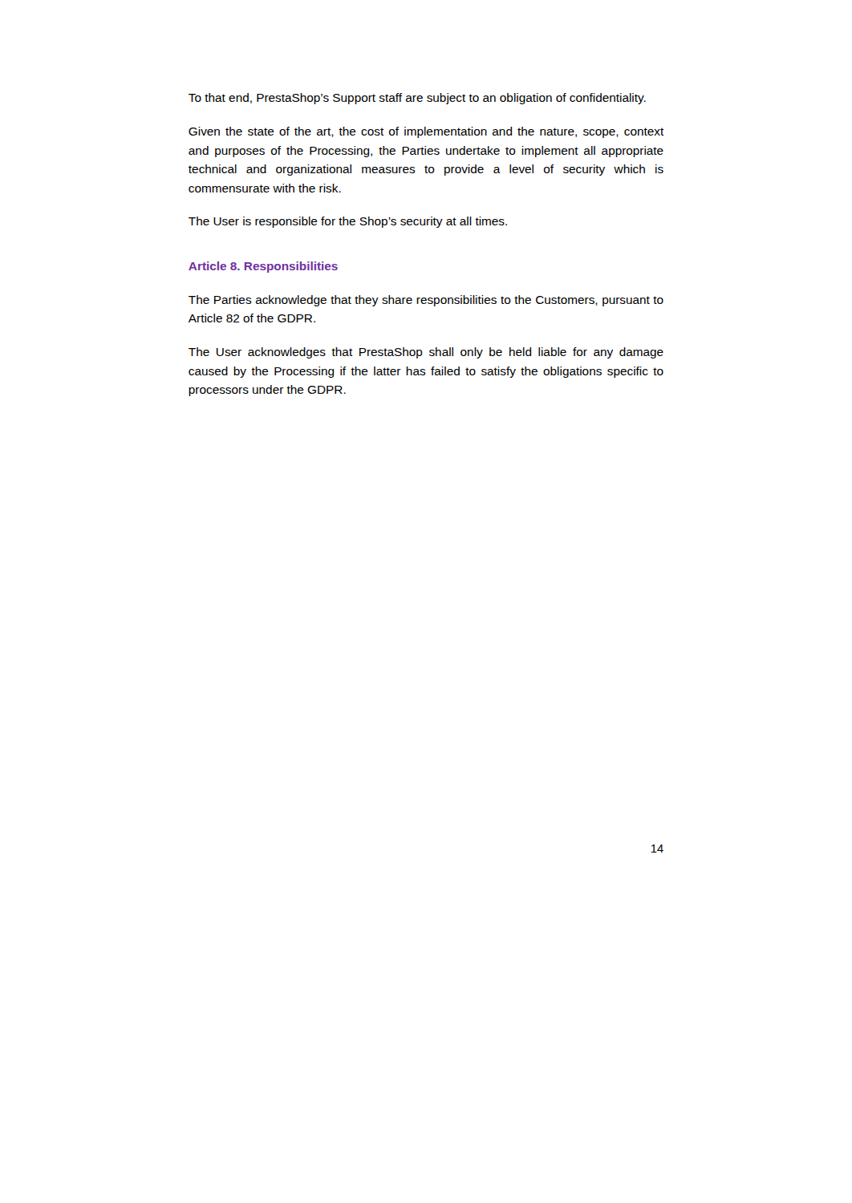To that end, PrestaShop’s Support staff are subject to an obligation of confidentiality.
Given the state of the art, the cost of implementation and the nature, scope, context and purposes of the Processing, the Parties undertake to implement all appropriate technical and organizational measures to provide a level of security which is commensurate with the risk.
The User is responsible for the Shop’s security at all times.
Article 8. Responsibilities
The Parties acknowledge that they share responsibilities to the Customers, pursuant to Article 82 of the GDPR.
The User acknowledges that PrestaShop shall only be held liable for any damage caused by the Processing if the latter has failed to satisfy the obligations specific to processors under the GDPR.
14